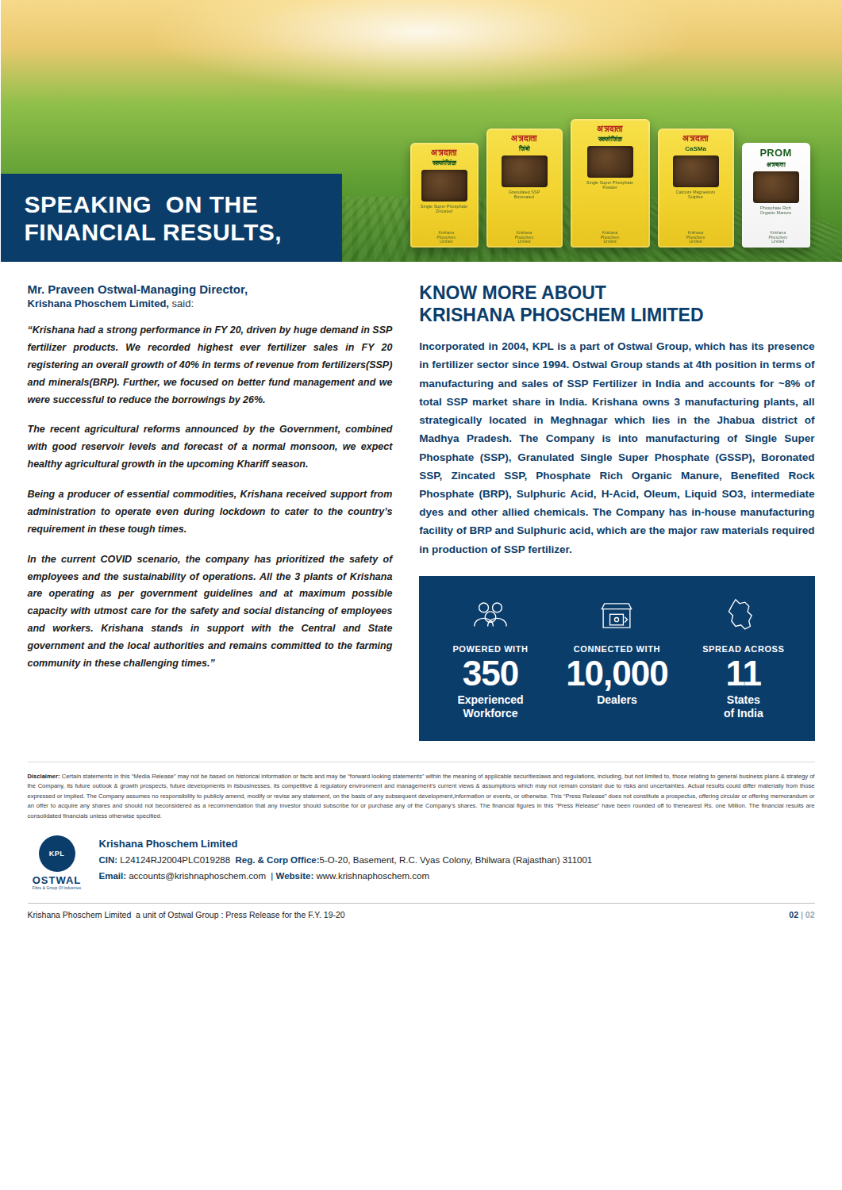अन्नदाता
सल्फोजिंक
Single Super Phosphate
Zincated
Krishana Phoschem Limited
अन्नदाता
जिंबो
Granulated SSP
Boronated
Krishana Phoschem Limited
अन्नदाता
सल्फोजिंक
Single Super Phosphate
Powder
Krishana Phoschem Limited
अन्नदाता
CaSMa
Calcium Magnesium
Sulphur
Krishana Phoschem Limited
PROM
अन्नदाता
Phosphate Rich
Organic Manure
Krishana Phoschem Limited
Speaking on the
financial results,
Mr. Praveen Ostwal-Managing Director,
Krishana Phoschem Limited, said:
“Krishana had a strong performance in FY 20, driven by huge demand in SSP fertilizer products. We recorded highest ever fertilizer sales in FY 20 registering an overall growth of 40% in terms of revenue from fertilizers(SSP) and minerals(BRP). Further, we focused on better fund management and we were successful to reduce the borrowings by 26%.
The recent agricultural reforms announced by the Government, combined with good reservoir levels and forecast of a normal monsoon, we expect healthy agricultural growth in the upcoming Khariff season.
Being a producer of essential commodities, Krishana received support from administration to operate even during lockdown to cater to the country’s requirement in these tough times.
In the current COVID scenario, the company has prioritized the safety of employees and the sustainability of operations. All the 3 plants of Krishana are operating as per government guidelines and at maximum possible capacity with utmost care for the safety and social distancing of employees and workers. Krishana stands in support with the Central and State government and the local authorities and remains committed to the farming community in these challenging times.”
Know more about
Krishana Phoschem Limited
Incorporated in 2004, KPL is a part of Ostwal Group, which has its presence in fertilizer sector since 1994. Ostwal Group stands at 4th position in terms of manufacturing and sales of SSP Fertilizer in India and accounts for ~8% of total SSP market share in India. Krishana owns 3 manufacturing plants, all strategically located in Meghnagar which lies in the Jhabua district of Madhya Pradesh. The Company is into manufacturing of Single Super Phosphate (SSP), Granulated Single Super Phosphate (GSSP), Boronated SSP, Zincated SSP, Phosphate Rich Organic Manure, Benefited Rock Phosphate (BRP), Sulphuric Acid, H-Acid, Oleum, Liquid SO3, intermediate dyes and other allied chemicals. The Company has in-house manufacturing facility of BRP and Sulphuric acid, which are the major raw materials required in production of SSP fertilizer.
Powered with
350
Experienced
Workforce
Connected with
10,000
Dealers
Spread across
11
States
of India
Disclaimer: Certain statements in this “Media Release” may not be based on historical information or facts and may be “forward looking statements” within the meaning of applicable securitieslaws and regulations, including, but not limited to, those relating to general business plans & strategy of the Company, its future outlook & growth prospects, future developments in itsbusinesses, its competitive & regulatory environment and management’s current views & assumptions which may not remain constant due to risks and uncertainties. Actual results could differ materially from those expressed or implied. The Company assumes no responsibility to publicly amend, modify or revise any statement, on the basis of any subsequent development,information or events, or otherwise. This “Press Release” does not constitute a prospectus, offering circular or offering memorandum or an offer to acquire any shares and should not beconsidered as a recommendation that any investor should subscribe for or purchase any of the Company’s shares. The financial figures in this “Press Release” have been rounded off to thenearest Rs. one Million. The financial results are consolidated financials unless otherwise specified.
KPL
OSTWAL
Fibre & Group Of Industries
Krishana Phoschem Limited
CIN: L24124RJ2004PLC019288 Reg. & Corp Office: 5-O-20, Basement, R.C. Vyas Colony, Bhilwara (Rajasthan) 311001
Email: accounts@krishnaphoschem.com | Website: www.krishnaphoschem.com
Krishana Phoschem Limited a unit of Ostwal Group : Press Release for the F.Y. 19-20
02 | 02